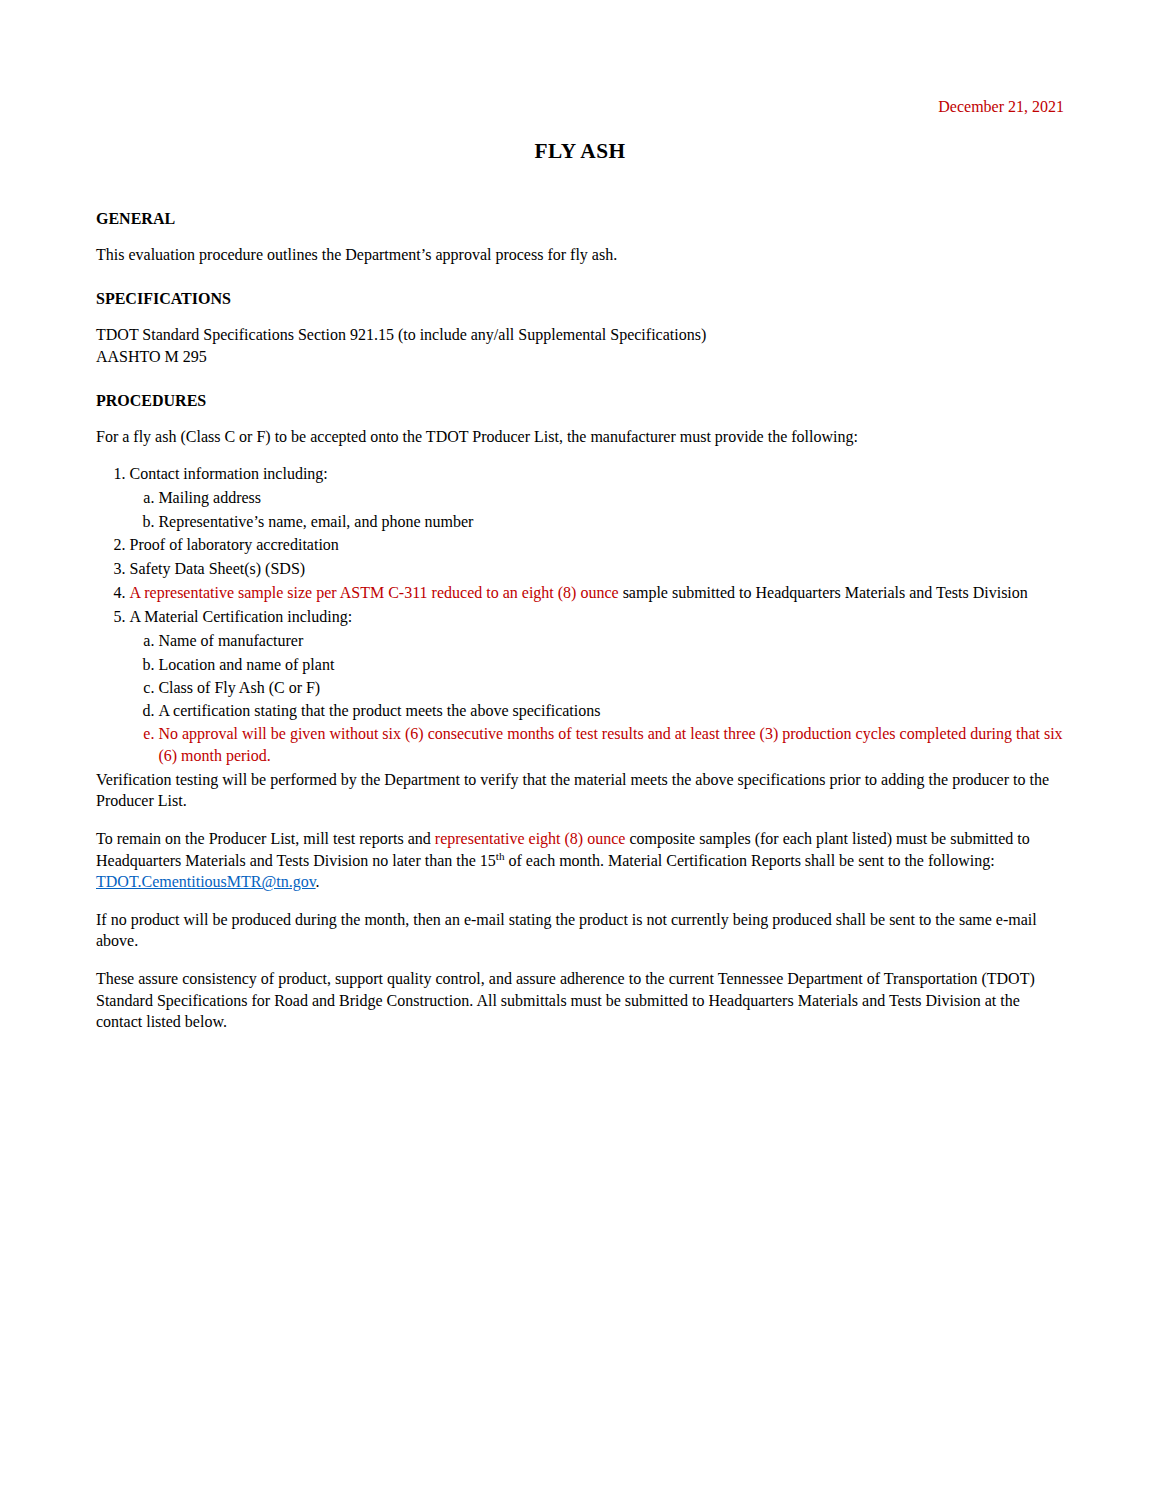December 21, 2021
FLY ASH
GENERAL
This evaluation procedure outlines the Department’s approval process for fly ash.
SPECIFICATIONS
TDOT Standard Specifications Section 921.15 (to include any/all Supplemental Specifications)
AASHTO M 295
PROCEDURES
For a fly ash (Class C or F) to be accepted onto the TDOT Producer List, the manufacturer must provide the following:
Contact information including:
Mailing address
Representative’s name, email, and phone number
Proof of laboratory accreditation
Safety Data Sheet(s) (SDS)
A representative sample size per ASTM C-311 reduced to an eight (8) ounce sample submitted to Headquarters Materials and Tests Division
A Material Certification including:
Name of manufacturer
Location and name of plant
Class of Fly Ash (C or F)
A certification stating that the product meets the above specifications
No approval will be given without six (6) consecutive months of test results and at least three (3) production cycles completed during that six (6) month period.
Verification testing will be performed by the Department to verify that the material meets the above specifications prior to adding the producer to the Producer List.
To remain on the Producer List, mill test reports and representative eight (8) ounce composite samples (for each plant listed) must be submitted to Headquarters Materials and Tests Division no later than the 15th of each month. Material Certification Reports shall be sent to the following: TDOT.CementitiousMTR@tn.gov.
If no product will be produced during the month, then an e-mail stating the product is not currently being produced shall be sent to the same e-mail above.
These assure consistency of product, support quality control, and assure adherence to the current Tennessee Department of Transportation (TDOT) Standard Specifications for Road and Bridge Construction. All submittals must be submitted to Headquarters Materials and Tests Division at the contact listed below.